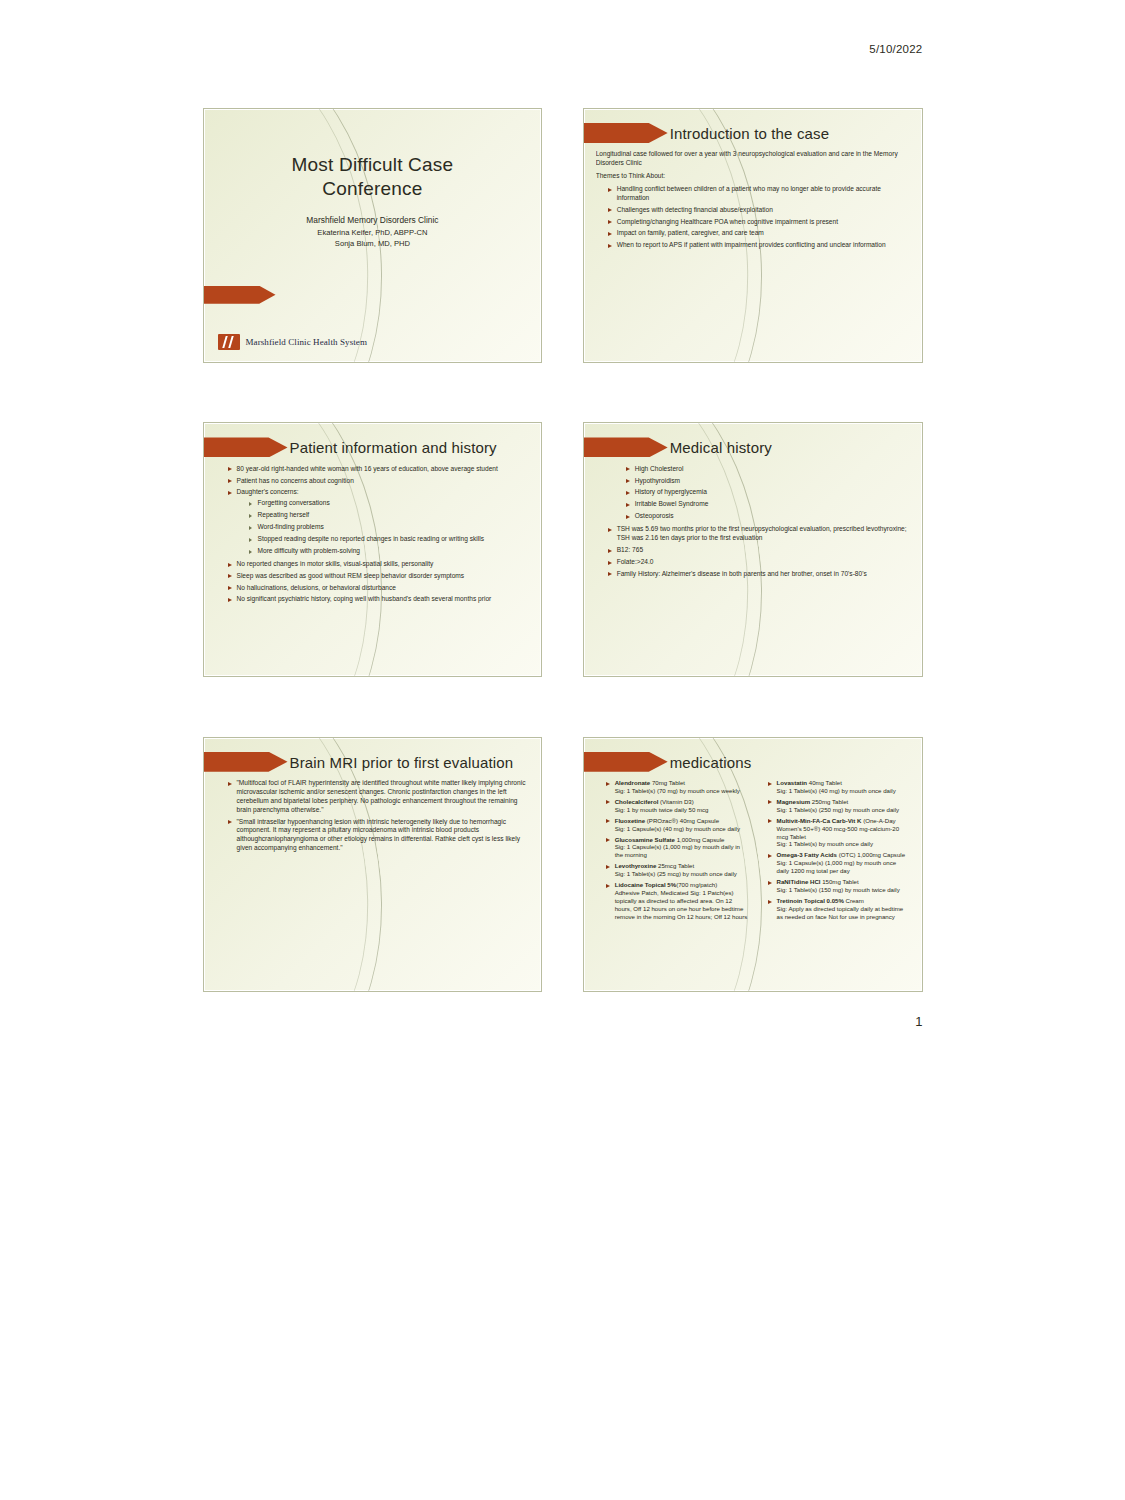5/10/2022
Most Difficult Case
Conference
Marshfield Memory Disorders Clinic
Ekaterina Keifer, PhD, ABPP-CN
Sonja Blum, MD, PHD
Marshfield Clinic Health System
Introduction to the case
Longitudinal case followed for over a year with 3 neuropsychological evaluation and care in the Memory Disorders Clinic
Themes to Think About:
Handling conflict between children of a patient who may no longer able to provide accurate information
Challenges with detecting financial abuse/exploitation
Completing/changing Healthcare POA when cognitive impairment is present
Impact on family, patient, caregiver, and care team
When to report to APS if patient with impairment provides conflicting and unclear information
Patient information and history
80 year-old right-handed white woman with 16 years of education, above average student
Patient has no concerns about cognition
Daughter's concerns:
Forgetting conversations
Repeating herself
Word-finding problems
Stopped reading despite no reported changes in basic reading or writing skills
More difficulty with problem-solving
No reported changes in motor skills, visual-spatial skills, personality
Sleep was described as good without REM sleep behavior disorder symptoms
No hallucinations, delusions, or behavioral disturbance
No significant psychiatric history, coping well with husband's death several months prior
Medical history
High Cholesterol
Hypothyroidism
History of hyperglycemia
Irritable Bowel Syndrome
Osteoporosis
TSH was 5.69 two months prior to the first neuropsychological evaluation, prescribed levothyroxine; TSH was 2.16 ten days prior to the first evaluation
B12: 765
Folate:>24.0
Family History: Alzheimer's disease in both parents and her brother, onset in 70's-80's
Brain MRI prior to first evaluation
"Multifocal foci of FLAIR hyperintensity are identified throughout white matter likely implying chronic microvascular ischemic and/or senescent changes. Chronic postinfarction changes in the left cerebellum and biparietal lobes periphery. No pathologic enhancement throughout the remaining brain parenchyma otherwise."
"Small intrasellar hypoenhancing lesion with intrinsic heterogeneity likely due to hemorrhagic component. It may represent a pituitary microadenoma with intrinsic blood products althoughcraniopharyngioma or other etiology remains in differential. Rathke cleft cyst is less likely given accompanying enhancement."
medications
Alendronate 70mg TabletSig: 1 Tablet(s) (70 mg) by mouth once weekly
Cholecalciferol (Vitamin D3)Sig: 1 by mouth twice daily 50 mcg
Fluoxetine (PROzac®) 40mg CapsuleSig: 1 Capsule(s) (40 mg) by mouth once daily
Glucosamine Sulfate 1,000mg CapsuleSig: 1 Capsule(s) (1,000 mg) by mouth daily in the morning
Levothyroxine 25mcg TabletSig: 1 Tablet(s) (25 mcg) by mouth once daily
Lidocaine Topical 5%(700 mg/patch)Adhesive Patch, Medicated Sig: 1 Patch(es) topically as directed to affected area. On 12 hours, Off 12 hours on one hour before bedtime remove in the morning On 12 hours; Off 12 hours
Lovastatin 40mg TabletSig: 1 Tablet(s) (40 mg) by mouth once daily
Magnesium 250mg TabletSig: 1 Tablet(s) (250 mg) by mouth once daily
Multivit-Min-FA-Ca Carb-Vit K (One-A-Day Women's 50+®) 400 mcg-500 mg-calcium-20 mcg TabletSig: 1 Tablet(s) by mouth once daily
Omega-3 Fatty Acids (OTC) 1,000mg CapsuleSig: 1 Capsule(s) (1,000 mg) by mouth once daily 1200 mg total per day
RaNITidine HCl 150mg TabletSig: 1 Tablet(s) (150 mg) by mouth twice daily
Tretinoin Topical 0.05% CreamSig: Apply as directed topically daily at bedtime as needed on face Not for use in pregnancy
1